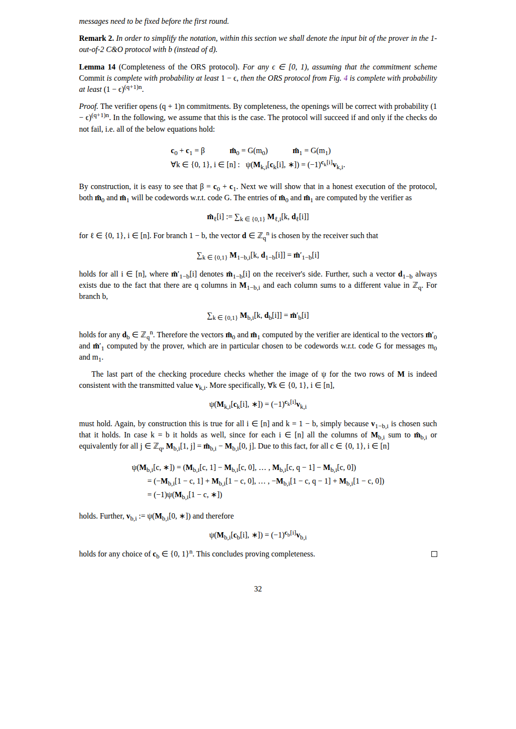messages need to be fixed before the first round.
Remark 2. In order to simplify the notation, within this section we shall denote the input bit of the prover in the 1-out-of-2 C&O protocol with b (instead of d).
Lemma 14 (Completeness of the ORS protocol). For any ϵ ∈ [0, 1), assuming that the commitment scheme Commit is complete with probability at least 1 − ϵ, then the ORS protocol from Fig. 4 is complete with probability at least (1 − ϵ)(q+1)n.
Proof. The verifier opens (q + 1)n commitments. By completeness, the openings will be correct with probability (1 − ϵ)(q+1)n. In the following, we assume that this is the case. The protocol will succeed if and only if the checks do not fail, i.e. all of the below equations hold:
c0 + c1 = β m̂0 = G(m0) m̂1 = G(m1) ∀k ∈ {0, 1}, i ∈ [n] : ψ(Mk,i[ck[i], ∗]) = (−1)ck[i]vk,i.
By construction, it is easy to see that β = c0 + c1. Next we will show that in a honest execution of the protocol, both m̂0 and m̂1 will be codewords w.r.t. code G. The entries of m̂0 and m̂1 are computed by the verifier as
m̂ℓ[i] := ∑k ∈ {0,1} Mℓ,i[k, dℓ[i]]
for ℓ ∈ {0, 1}, i ∈ [n]. For branch 1 − b, the vector d ∈ ℤqn is chosen by the receiver such that
∑k ∈ {0,1} M1−b,i[k, d1−b[i]] = m̂′1−b[i]
holds for all i ∈ [n], where m̂′1−b[i] denotes m̂1−b[i] on the receiver's side. Further, such a vector d1−b always exists due to the fact that there are q columns in M1−b,i and each column sums to a different value in ℤq. For branch b,
∑k ∈ {0,1} Mb,i[k, db[i]] = m̂′b[i]
holds for any db ∈ ℤqn. Therefore the vectors m̂0 and m̂1 computed by the verifier are identical to the vectors m̂′0 and m̂′1 computed by the prover, which are in particular chosen to be codewords w.r.t. code G for messages m0 and m1.
The last part of the checking procedure checks whether the image of ψ for the two rows of M is indeed consistent with the transmitted value vk,i. More specifically, ∀k ∈ {0, 1}, i ∈ [n],
ψ(Mk,i[ck[i], ∗]) = (−1)ck[i]vk,i
must hold. Again, by construction this is true for all i ∈ [n] and k = 1 − b, simply because v1−b,i is chosen such that it holds. In case k = b it holds as well, since for each i ∈ [n] all the columns of Mb,i sum to m̂b,i or equivalently for all j ∈ ℤq, Mb,i[1, j] = m̂b,i − Mb,i[0, j]. Due to this fact, for all c ∈ {0, 1}, i ∈ [n]
ψ(Mb,i[c, ∗]) = (Mb,i[c, 1] − Mb,i[c, 0], … , Mb,i[c, q − 1] − Mb,i[c, 0]) = (−Mb,i[1 − c, 1] + Mb,i[1 − c, 0], … , −Mb,i[1 − c, q − 1] + Mb,i[1 − c, 0]) = (−1)ψ(Mb,i[1 − c, ∗])
holds. Further, vb,i := ψ(Mb,i[0, ∗]) and therefore
ψ(Mb,i[cb[i], ∗]) = (−1)cb[i]vb,i
holds for any choice of cb ∈ {0, 1}n. This concludes proving completeness.
32